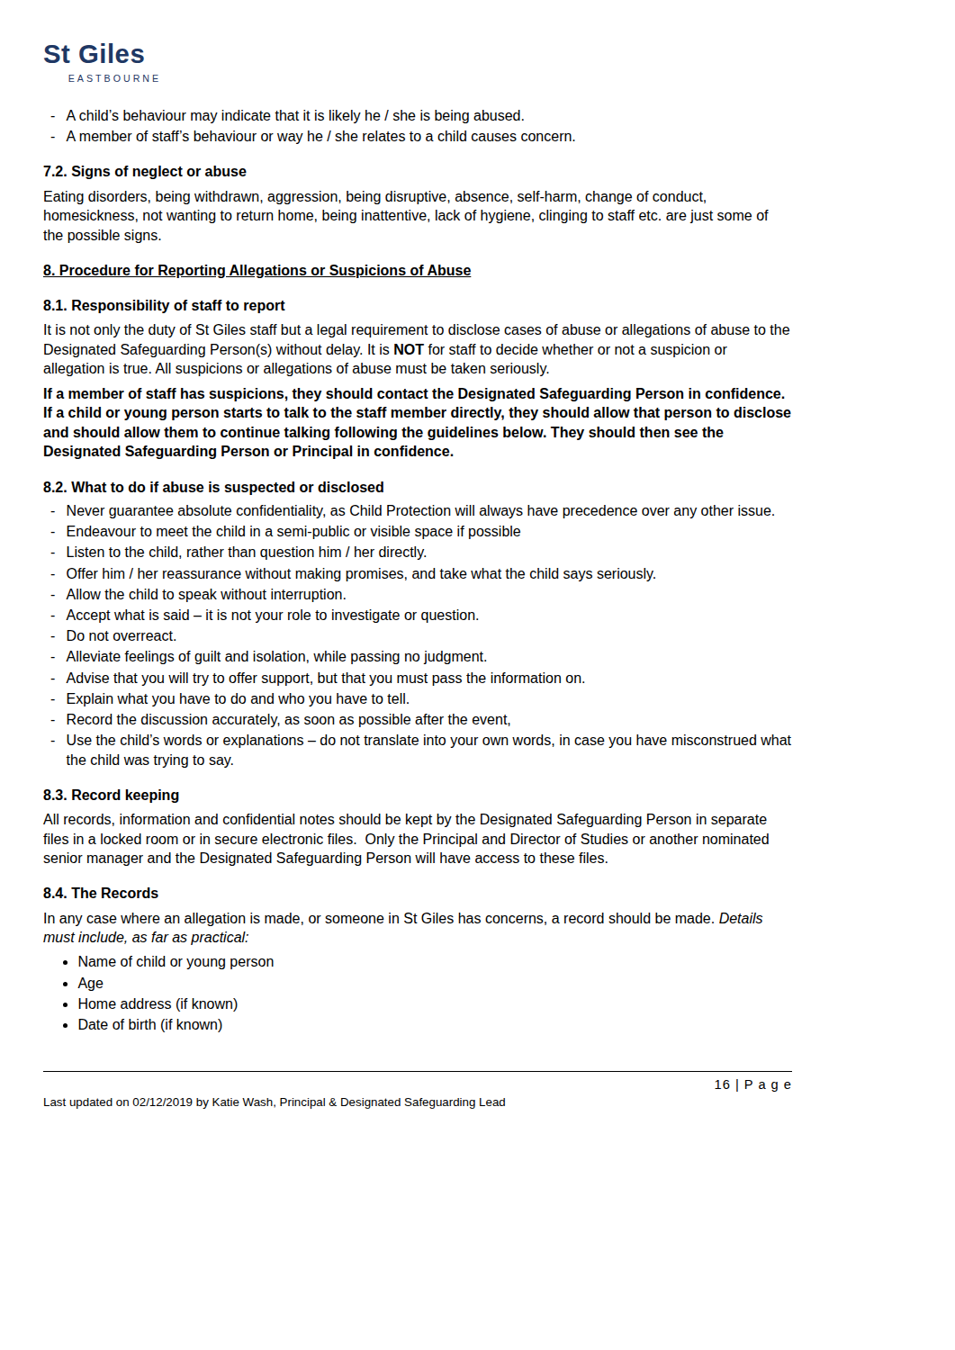St Giles
EASTBOURNE
A child’s behaviour may indicate that it is likely he / she is being abused.
A member of staff’s behaviour or way he / she relates to a child causes concern.
7.2. Signs of neglect or abuse
Eating disorders, being withdrawn, aggression, being disruptive, absence, self-harm, change of conduct, homesickness, not wanting to return home, being inattentive, lack of hygiene, clinging to staff etc. are just some of the possible signs.
8. Procedure for Reporting Allegations or Suspicions of Abuse
8.1. Responsibility of staff to report
It is not only the duty of St Giles staff but a legal requirement to disclose cases of abuse or allegations of abuse to the Designated Safeguarding Person(s) without delay. It is NOT for staff to decide whether or not a suspicion or allegation is true. All suspicions or allegations of abuse must be taken seriously.
If a member of staff has suspicions, they should contact the Designated Safeguarding Person in confidence. If a child or young person starts to talk to the staff member directly, they should allow that person to disclose and should allow them to continue talking following the guidelines below. They should then see the Designated Safeguarding Person or Principal in confidence.
8.2. What to do if abuse is suspected or disclosed
Never guarantee absolute confidentiality, as Child Protection will always have precedence over any other issue.
Endeavour to meet the child in a semi-public or visible space if possible
Listen to the child, rather than question him / her directly.
Offer him / her reassurance without making promises, and take what the child says seriously.
Allow the child to speak without interruption.
Accept what is said – it is not your role to investigate or question.
Do not overreact.
Alleviate feelings of guilt and isolation, while passing no judgment.
Advise that you will try to offer support, but that you must pass the information on.
Explain what you have to do and who you have to tell.
Record the discussion accurately, as soon as possible after the event,
Use the child’s words or explanations – do not translate into your own words, in case you have misconstrued what the child was trying to say.
8.3. Record keeping
All records, information and confidential notes should be kept by the Designated Safeguarding Person in separate files in a locked room or in secure electronic files. Only the Principal and Director of Studies or another nominated senior manager and the Designated Safeguarding Person will have access to these files.
8.4. The Records
In any case where an allegation is made, or someone in St Giles has concerns, a record should be made. Details must include, as far as practical:
Name of child or young person
Age
Home address (if known)
Date of birth (if known)
16 | P a g e
Last updated on 02/12/2019 by Katie Wash, Principal & Designated Safeguarding Lead